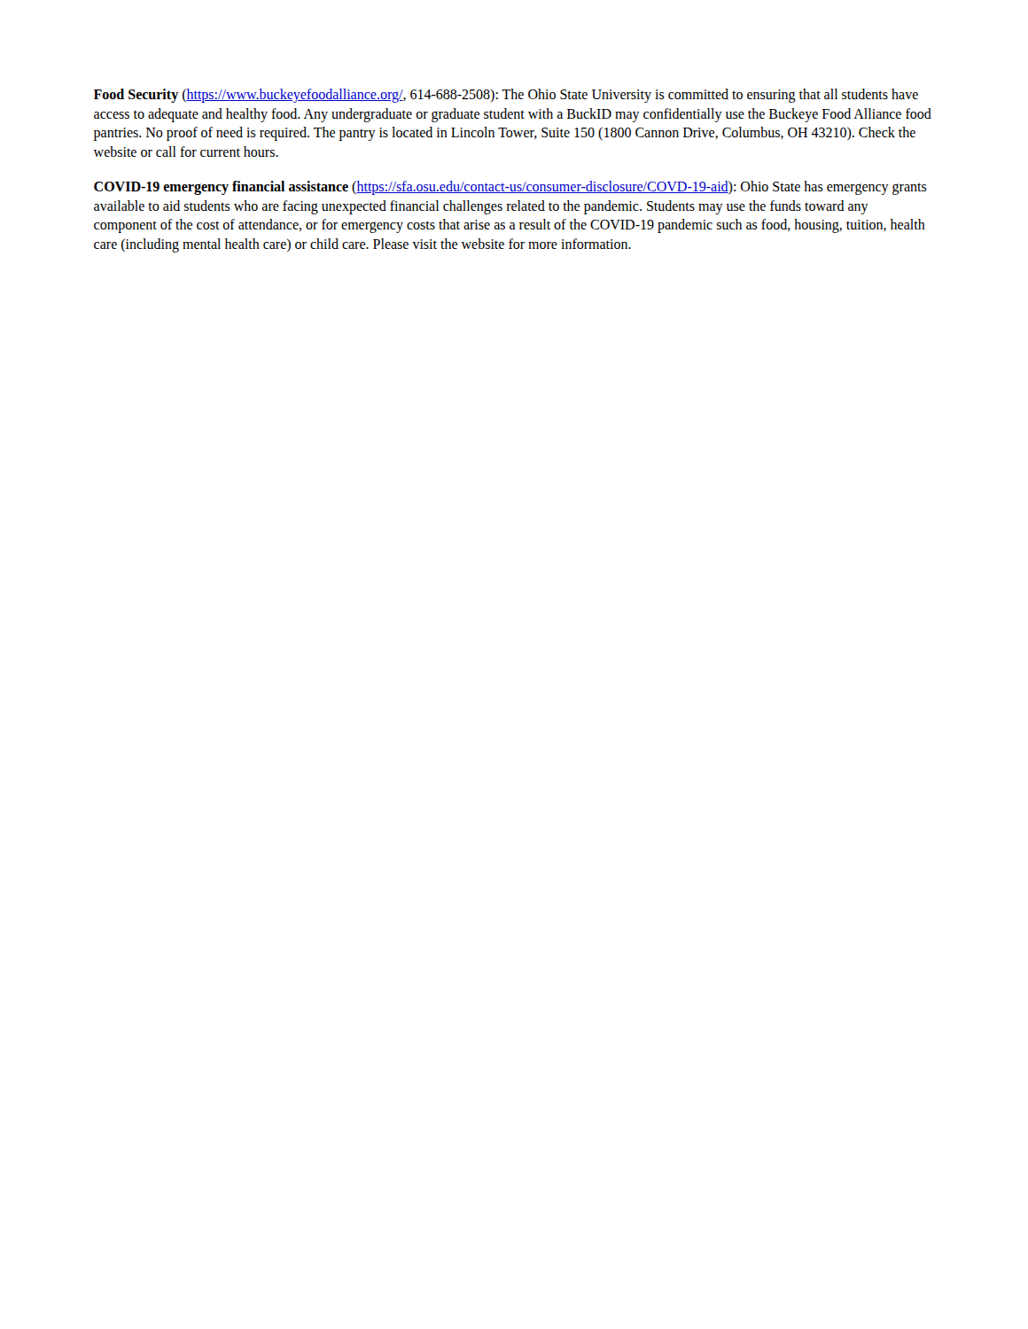Food Security (https://www.buckeyefoodalliance.org/, 614-688-2508): The Ohio State University is committed to ensuring that all students have access to adequate and healthy food. Any undergraduate or graduate student with a BuckID may confidentially use the Buckeye Food Alliance food pantries. No proof of need is required. The pantry is located in Lincoln Tower, Suite 150 (1800 Cannon Drive, Columbus, OH 43210). Check the website or call for current hours.
COVID-19 emergency financial assistance (https://sfa.osu.edu/contact-us/consumer-disclosure/COVD-19-aid): Ohio State has emergency grants available to aid students who are facing unexpected financial challenges related to the pandemic. Students may use the funds toward any component of the cost of attendance, or for emergency costs that arise as a result of the COVID-19 pandemic such as food, housing, tuition, health care (including mental health care) or child care. Please visit the website for more information.